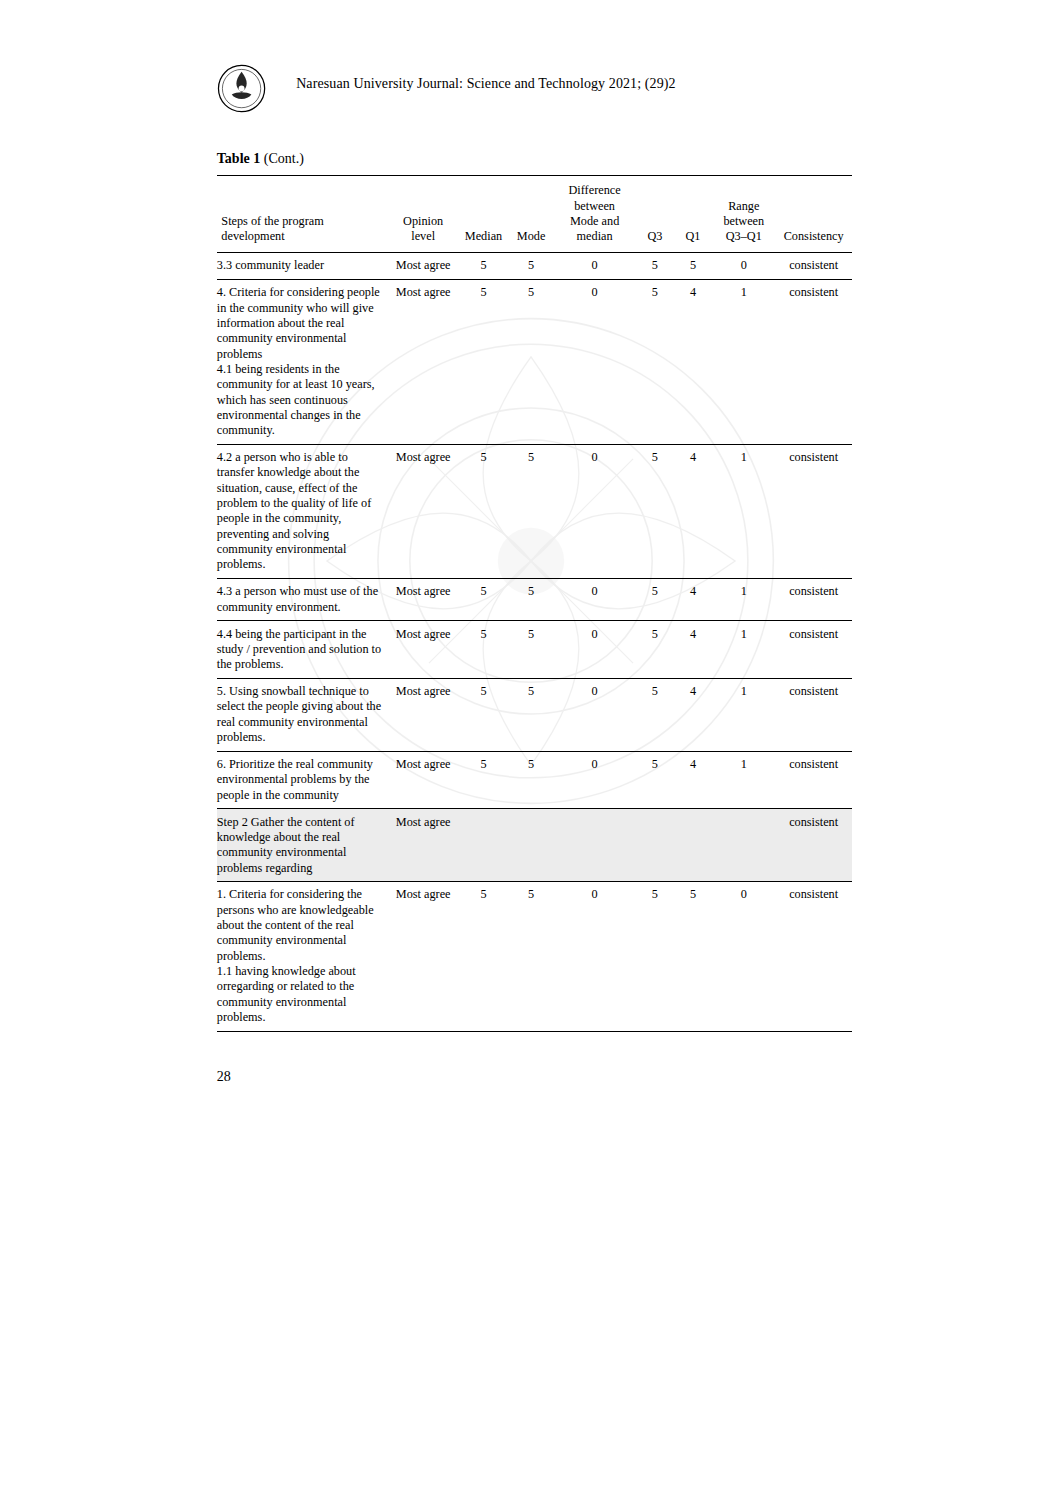Naresuan University Journal: Science and Technology 2021; (29)2
Table 1 (Cont.)
| Steps of the program development | Opinion level | Median | Mode | Difference between Mode and median | Q3 | Q1 | Range between Q3–Q1 | Consistency |
| --- | --- | --- | --- | --- | --- | --- | --- | --- |
| 3.3 community leader | Most agree | 5 | 5 | 0 | 5 | 5 | 0 | consistent |
| 4. Criteria for considering people in the community who will give information about the real community environmental problems 4.1 being residents in the community for at least 10 years, which has seen continuous environmental changes in the community. | Most agree | 5 | 5 | 0 | 5 | 4 | 1 | consistent |
| 4.2 a person who is able to transfer knowledge about the situation, cause, effect of the problem to the quality of life of people in the community, preventing and solving community environmental problems. | Most agree | 5 | 5 | 0 | 5 | 4 | 1 | consistent |
| 4.3 a person who must use of the community environment. | Most agree | 5 | 5 | 0 | 5 | 4 | 1 | consistent |
| 4.4 being the participant in the study / prevention and solution to the problems. | Most agree | 5 | 5 | 0 | 5 | 4 | 1 | consistent |
| 5. Using snowball technique to select the people giving about the real community environmental problems. | Most agree | 5 | 5 | 0 | 5 | 4 | 1 | consistent |
| 6. Prioritize the real community environmental problems by the people in the community | Most agree | 5 | 5 | 0 | 5 | 4 | 1 | consistent |
| Step 2 Gather the content of knowledge about the real community environmental problems regarding | Most agree | | | | | | | consistent |
| 1. Criteria for considering the persons who are knowledgeable about the content of the real community environmental problems. 1.1 having knowledge about orregarding or related to the community environmental problems. | Most agree | 5 | 5 | 0 | 5 | 5 | 0 | consistent |
28